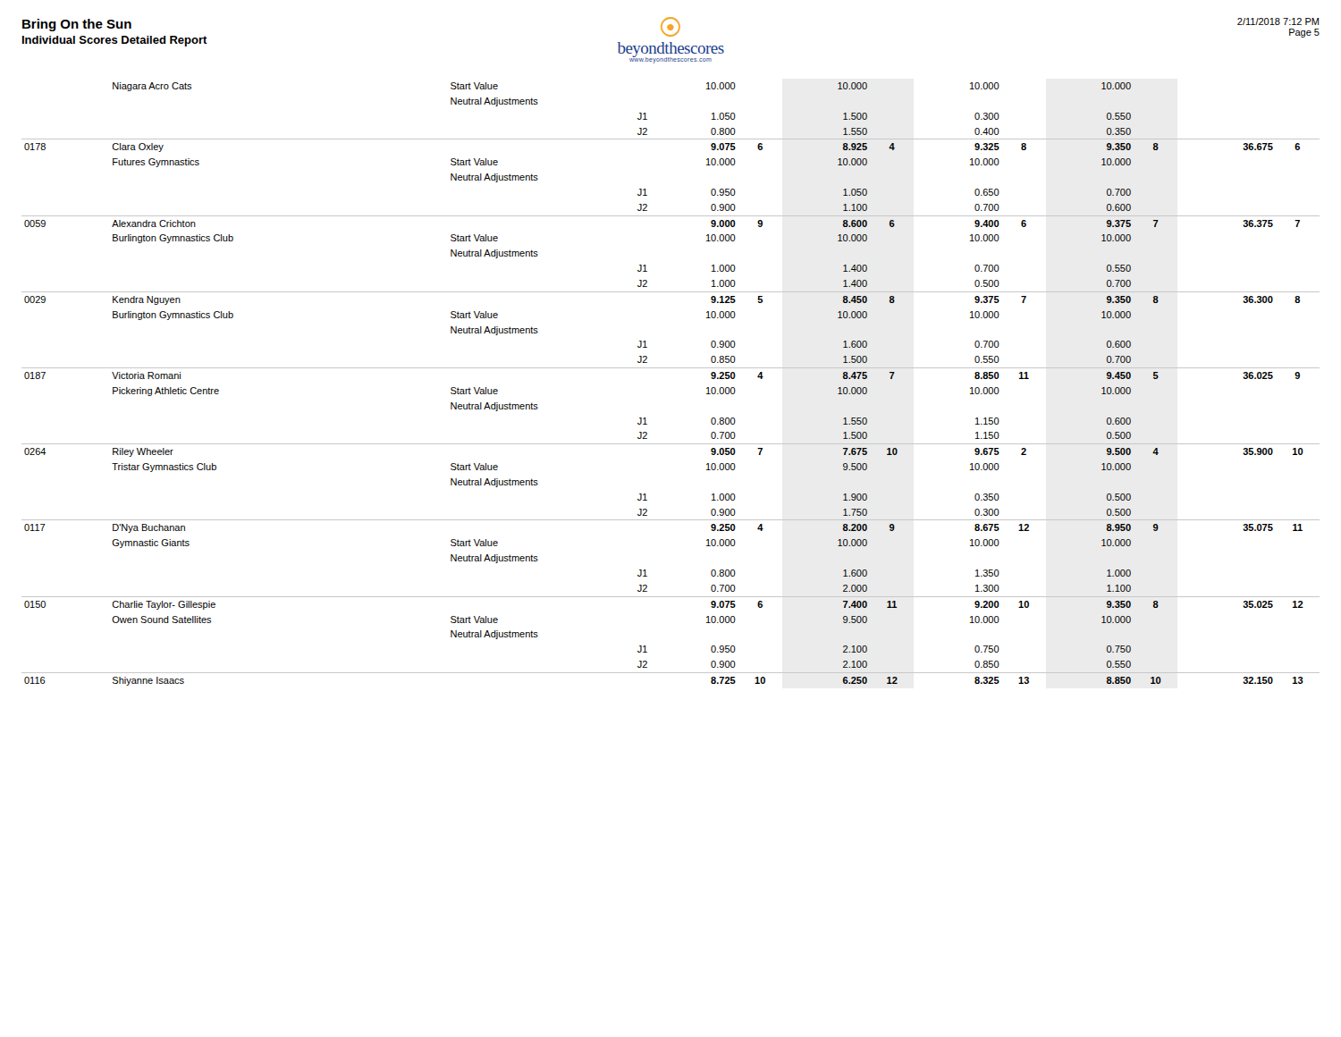Bring On the Sun
Individual Scores Detailed Report
⦿
beyondthescores
www.beyondthescores.com
2/11/2018 7:12 PM
Page 5
| | Niagara Acro Cats | Start Value | 10.000 | | 10.000 | | 10.000 | | 10.000 | | | |
| | | Neutral Adjustments | | | | | | | | | | |
| | | J1 | 1.050 | | 1.500 | | 0.300 | | 0.550 | | | |
| | | J2 | 0.800 | | 1.550 | | 0.400 | | 0.350 | | | |
| 0178 | Clara Oxley | | 9.075 | 6 | 8.925 | 4 | 9.325 | 8 | 9.350 | 8 | 36.675 | 6 |
| | Futures Gymnastics | Start Value | 10.000 | | 10.000 | | 10.000 | | 10.000 | | | |
| | | Neutral Adjustments | | | | | | | | | | |
| | | J1 | 0.950 | | 1.050 | | 0.650 | | 0.700 | | | |
| | | J2 | 0.900 | | 1.100 | | 0.700 | | 0.600 | | | |
| 0059 | Alexandra Crichton | | 9.000 | 9 | 8.600 | 6 | 9.400 | 6 | 9.375 | 7 | 36.375 | 7 |
| | Burlington Gymnastics Club | Start Value | 10.000 | | 10.000 | | 10.000 | | 10.000 | | | |
| | | Neutral Adjustments | | | | | | | | | | |
| | | J1 | 1.000 | | 1.400 | | 0.700 | | 0.550 | | | |
| | | J2 | 1.000 | | 1.400 | | 0.500 | | 0.700 | | | |
| 0029 | Kendra Nguyen | | 9.125 | 5 | 8.450 | 8 | 9.375 | 7 | 9.350 | 8 | 36.300 | 8 |
| | Burlington Gymnastics Club | Start Value | 10.000 | | 10.000 | | 10.000 | | 10.000 | | | |
| | | Neutral Adjustments | | | | | | | | | | |
| | | J1 | 0.900 | | 1.600 | | 0.700 | | 0.600 | | | |
| | | J2 | 0.850 | | 1.500 | | 0.550 | | 0.700 | | | |
| 0187 | Victoria Romani | | 9.250 | 4 | 8.475 | 7 | 8.850 | 11 | 9.450 | 5 | 36.025 | 9 |
| | Pickering Athletic Centre | Start Value | 10.000 | | 10.000 | | 10.000 | | 10.000 | | | |
| | | Neutral Adjustments | | | | | | | | | | |
| | | J1 | 0.800 | | 1.550 | | 1.150 | | 0.600 | | | |
| | | J2 | 0.700 | | 1.500 | | 1.150 | | 0.500 | | | |
| 0264 | Riley Wheeler | | 9.050 | 7 | 7.675 | 10 | 9.675 | 2 | 9.500 | 4 | 35.900 | 10 |
| | Tristar Gymnastics Club | Start Value | 10.000 | | 9.500 | | 10.000 | | 10.000 | | | |
| | | Neutral Adjustments | | | | | | | | | | |
| | | J1 | 1.000 | | 1.900 | | 0.350 | | 0.500 | | | |
| | | J2 | 0.900 | | 1.750 | | 0.300 | | 0.500 | | | |
| 0117 | D'Nya Buchanan | | 9.250 | 4 | 8.200 | 9 | 8.675 | 12 | 8.950 | 9 | 35.075 | 11 |
| | Gymnastic Giants | Start Value | 10.000 | | 10.000 | | 10.000 | | 10.000 | | | |
| | | Neutral Adjustments | | | | | | | | | | |
| | | J1 | 0.800 | | 1.600 | | 1.350 | | 1.000 | | | |
| | | J2 | 0.700 | | 2.000 | | 1.300 | | 1.100 | | | |
| 0150 | Charlie Taylor- Gillespie | | 9.075 | 6 | 7.400 | 11 | 9.200 | 10 | 9.350 | 8 | 35.025 | 12 |
| | Owen Sound Satellites | Start Value | 10.000 | | 9.500 | | 10.000 | | 10.000 | | | |
| | | Neutral Adjustments | | | | | | | | | | |
| | | J1 | 0.950 | | 2.100 | | 0.750 | | 0.750 | | | |
| | | J2 | 0.900 | | 2.100 | | 0.850 | | 0.550 | | | |
| 0116 | Shiyanne Isaacs | | 8.725 | 10 | 6.250 | 12 | 8.325 | 13 | 8.850 | 10 | 32.150 | 13 |